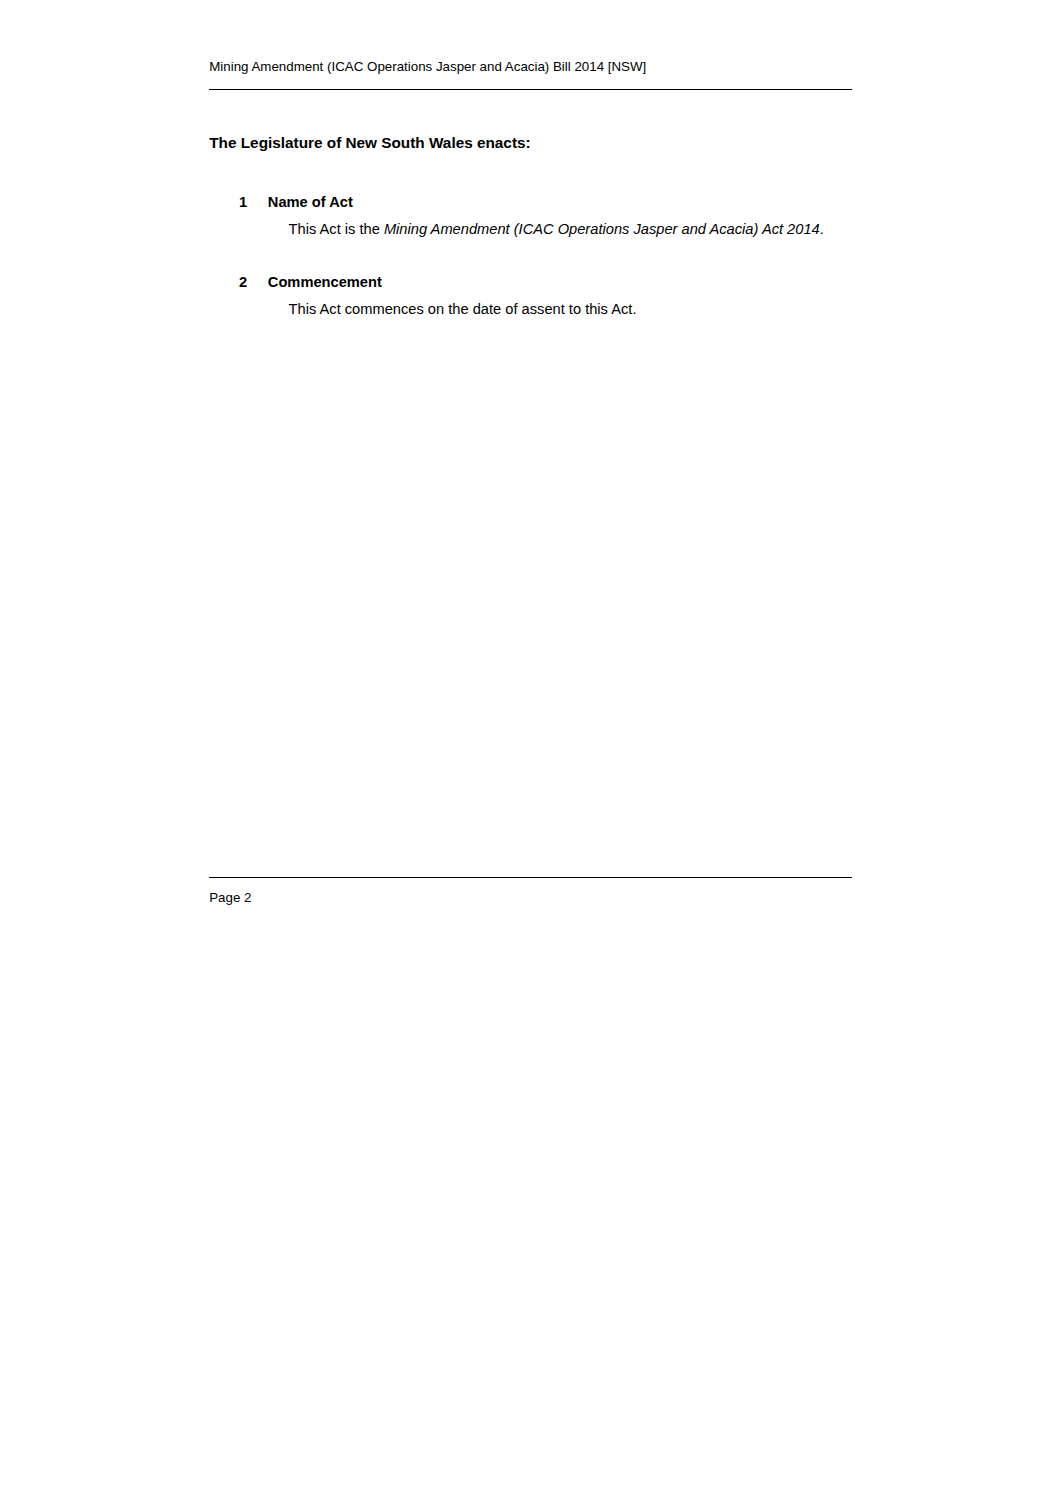Mining Amendment (ICAC Operations Jasper and Acacia) Bill 2014 [NSW]
The Legislature of New South Wales enacts:
1
Name of Act
This Act is the Mining Amendment (ICAC Operations Jasper and Acacia) Act 2014.
2
Commencement
This Act commences on the date of assent to this Act.
Page 2